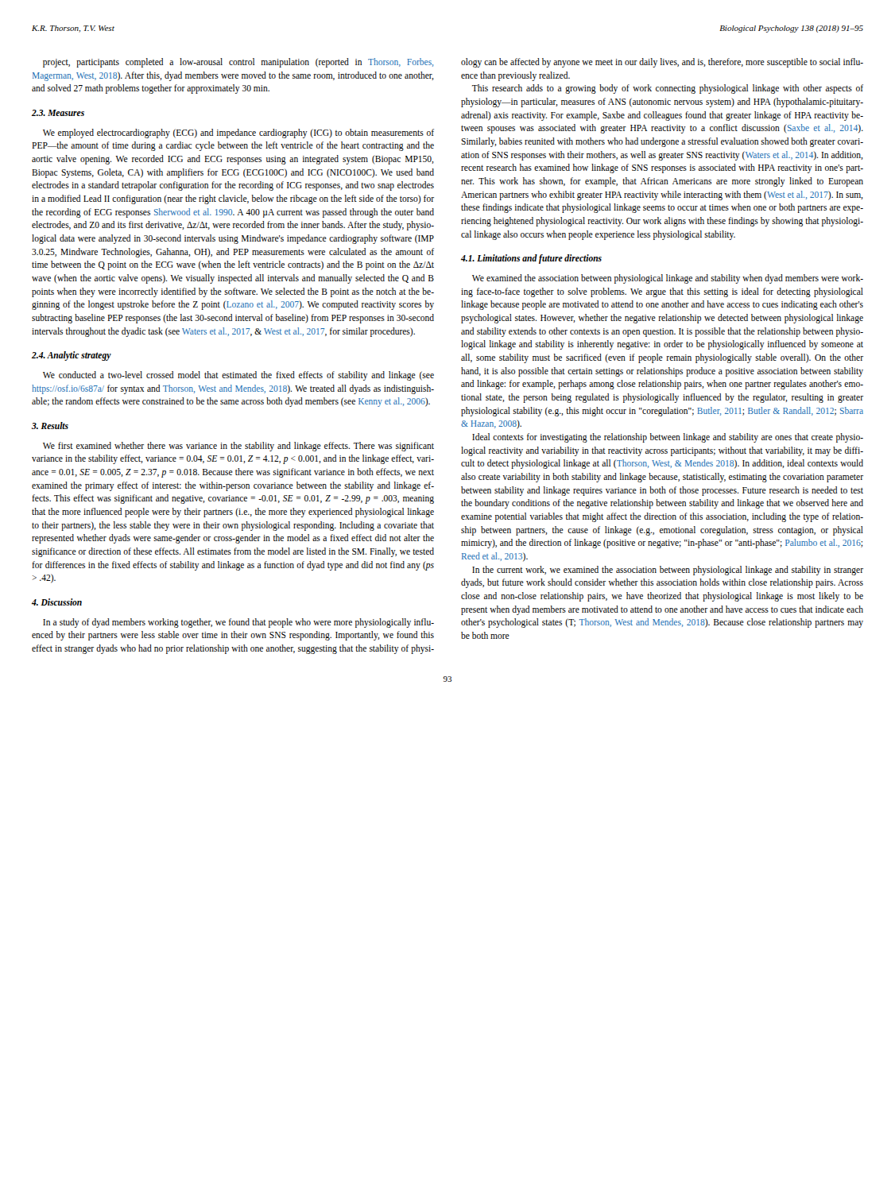K.R. Thorson, T.V. West Biological Psychology 138 (2018) 91–95
project, participants completed a low-arousal control manipulation (reported in Thorson, Forbes, Magerman, West, 2018). After this, dyad members were moved to the same room, introduced to one another, and solved 27 math problems together for approximately 30 min.
2.3. Measures
We employed electrocardiography (ECG) and impedance cardiography (ICG) to obtain measurements of PEP—the amount of time during a cardiac cycle between the left ventricle of the heart contracting and the aortic valve opening. We recorded ICG and ECG responses using an integrated system (Biopac MP150, Biopac Systems, Goleta, CA) with amplifiers for ECG (ECG100C) and ICG (NICO100C). We used band electrodes in a standard tetrapolar configuration for the recording of ICG responses, and two snap electrodes in a modified Lead II configuration (near the right clavicle, below the ribcage on the left side of the torso) for the recording of ECG responses Sherwood et al. 1990. A 400 µA current was passed through the outer band electrodes, and Z0 and its first derivative, Δz/Δt, were recorded from the inner bands. After the study, physiological data were analyzed in 30-second intervals using Mindware's impedance cardiography software (IMP 3.0.25, Mindware Technologies, Gahanna, OH), and PEP measurements were calculated as the amount of time between the Q point on the ECG wave (when the left ventricle contracts) and the B point on the Δz/Δt wave (when the aortic valve opens). We visually inspected all intervals and manually selected the Q and B points when they were incorrectly identified by the software. We selected the B point as the notch at the beginning of the longest upstroke before the Z point (Lozano et al., 2007). We computed reactivity scores by subtracting baseline PEP responses (the last 30-second interval of baseline) from PEP responses in 30-second intervals throughout the dyadic task (see Waters et al., 2017, & West et al., 2017, for similar procedures).
2.4. Analytic strategy
We conducted a two-level crossed model that estimated the fixed effects of stability and linkage (see https://osf.io/6s87a/ for syntax and Thorson, West and Mendes, 2018). We treated all dyads as indistinguishable; the random effects were constrained to be the same across both dyad members (see Kenny et al., 2006).
3. Results
We first examined whether there was variance in the stability and linkage effects. There was significant variance in the stability effect, variance = 0.04, SE = 0.01, Z = 4.12, p < 0.001, and in the linkage effect, variance = 0.01, SE = 0.005, Z = 2.37, p = 0.018. Because there was significant variance in both effects, we next examined the primary effect of interest: the within-person covariance between the stability and linkage effects. This effect was significant and negative, covariance = -0.01, SE = 0.01, Z = -2.99, p = .003, meaning that the more influenced people were by their partners (i.e., the more they experienced physiological linkage to their partners), the less stable they were in their own physiological responding. Including a covariate that represented whether dyads were same-gender or cross-gender in the model as a fixed effect did not alter the significance or direction of these effects. All estimates from the model are listed in the SM. Finally, we tested for differences in the fixed effects of stability and linkage as a function of dyad type and did not find any (ps > .42).
4. Discussion
In a study of dyad members working together, we found that people who were more physiologically influenced by their partners were less stable over time in their own SNS responding. Importantly, we found this effect in stranger dyads who had no prior relationship with one another, suggesting that the stability of physiology can be affected by anyone we meet in our daily lives, and is, therefore, more susceptible to social influence than previously realized.
This research adds to a growing body of work connecting physiological linkage with other aspects of physiology—in particular, measures of ANS (autonomic nervous system) and HPA (hypothalamic-pituitary-adrenal) axis reactivity. For example, Saxbe and colleagues found that greater linkage of HPA reactivity between spouses was associated with greater HPA reactivity to a conflict discussion (Saxbe et al., 2014). Similarly, babies reunited with mothers who had undergone a stressful evaluation showed both greater covariation of SNS responses with their mothers, as well as greater SNS reactivity (Waters et al., 2014). In addition, recent research has examined how linkage of SNS responses is associated with HPA reactivity in one's partner. This work has shown, for example, that African Americans are more strongly linked to European American partners who exhibit greater HPA reactivity while interacting with them (West et al., 2017). In sum, these findings indicate that physiological linkage seems to occur at times when one or both partners are experiencing heightened physiological reactivity. Our work aligns with these findings by showing that physiological linkage also occurs when people experience less physiological stability.
4.1. Limitations and future directions
We examined the association between physiological linkage and stability when dyad members were working face-to-face together to solve problems. We argue that this setting is ideal for detecting physiological linkage because people are motivated to attend to one another and have access to cues indicating each other's psychological states. However, whether the negative relationship we detected between physiological linkage and stability extends to other contexts is an open question. It is possible that the relationship between physiological linkage and stability is inherently negative: in order to be physiologically influenced by someone at all, some stability must be sacrificed (even if people remain physiologically stable overall). On the other hand, it is also possible that certain settings or relationships produce a positive association between stability and linkage: for example, perhaps among close relationship pairs, when one partner regulates another's emotional state, the person being regulated is physiologically influenced by the regulator, resulting in greater physiological stability (e.g., this might occur in "coregulation"; Butler, 2011; Butler & Randall, 2012; Sbarra & Hazan, 2008).
Ideal contexts for investigating the relationship between linkage and stability are ones that create physiological reactivity and variability in that reactivity across participants; without that variability, it may be difficult to detect physiological linkage at all (Thorson, West, & Mendes 2018). In addition, ideal contexts would also create variability in both stability and linkage because, statistically, estimating the covariation parameter between stability and linkage requires variance in both of those processes. Future research is needed to test the boundary conditions of the negative relationship between stability and linkage that we observed here and examine potential variables that might affect the direction of this association, including the type of relationship between partners, the cause of linkage (e.g., emotional coregulation, stress contagion, or physical mimicry), and the direction of linkage (positive or negative; "in-phase" or "anti-phase"; Palumbo et al., 2016; Reed et al., 2013).
In the current work, we examined the association between physiological linkage and stability in stranger dyads, but future work should consider whether this association holds within close relationship pairs. Across close and non-close relationship pairs, we have theorized that physiological linkage is most likely to be present when dyad members are motivated to attend to one another and have access to cues that indicate each other's psychological states (T; Thorson, West and Mendes, 2018). Because close relationship partners may be both more
93